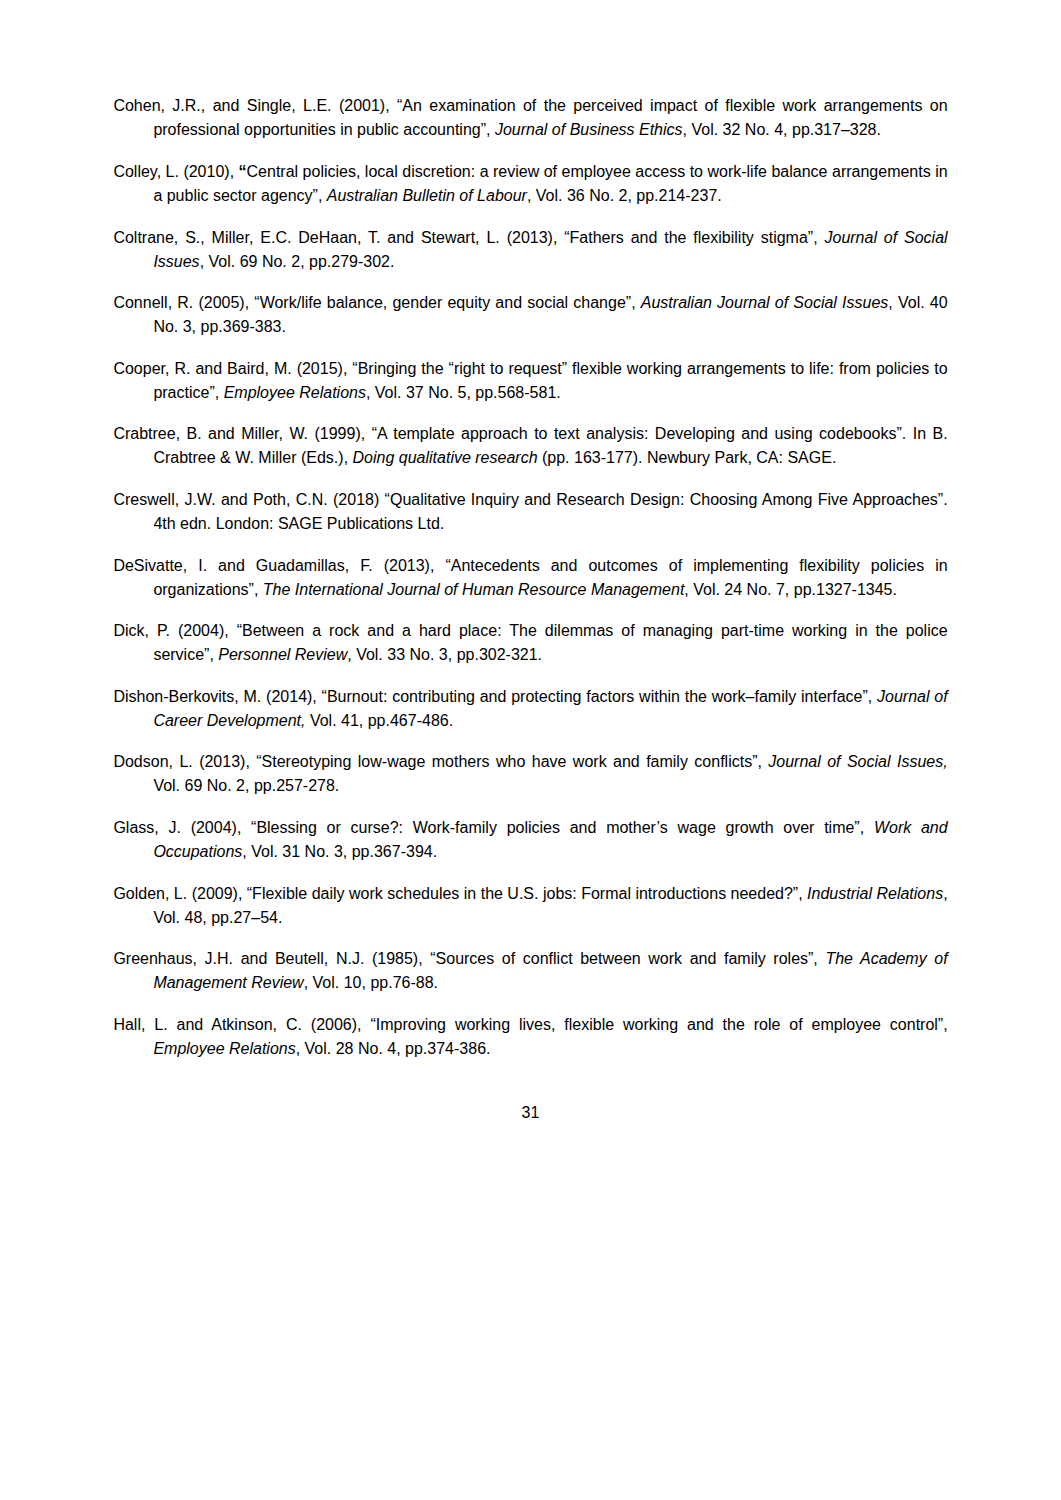Cohen, J.R., and Single, L.E. (2001), “An examination of the perceived impact of flexible work arrangements on professional opportunities in public accounting”, Journal of Business Ethics, Vol. 32 No. 4, pp.317–328.
Colley, L. (2010), “Central policies, local discretion: a review of employee access to work-life balance arrangements in a public sector agency”, Australian Bulletin of Labour, Vol. 36 No. 2, pp.214-237.
Coltrane, S., Miller, E.C. DeHaan, T. and Stewart, L. (2013), “Fathers and the flexibility stigma”, Journal of Social Issues, Vol. 69 No. 2, pp.279-302.
Connell, R. (2005), “Work/life balance, gender equity and social change”, Australian Journal of Social Issues, Vol. 40 No. 3, pp.369-383.
Cooper, R. and Baird, M. (2015), “Bringing the “right to request” flexible working arrangements to life: from policies to practice”, Employee Relations, Vol. 37 No. 5, pp.568-581.
Crabtree, B. and Miller, W. (1999), “A template approach to text analysis: Developing and using codebooks”. In B. Crabtree & W. Miller (Eds.), Doing qualitative research (pp. 163-177). Newbury Park, CA: SAGE.
Creswell, J.W. and Poth, C.N. (2018) “Qualitative Inquiry and Research Design: Choosing Among Five Approaches”. 4th edn. London: SAGE Publications Ltd.
DeSivatte, I. and Guadamillas, F. (2013), “Antecedents and outcomes of implementing flexibility policies in organizations”, The International Journal of Human Resource Management, Vol. 24 No. 7, pp.1327-1345.
Dick, P. (2004), “Between a rock and a hard place: The dilemmas of managing part-time working in the police service”, Personnel Review, Vol. 33 No. 3, pp.302-321.
Dishon-Berkovits, M. (2014), “Burnout: contributing and protecting factors within the work–family interface”, Journal of Career Development, Vol. 41, pp.467-486.
Dodson, L. (2013), “Stereotyping low-wage mothers who have work and family conflicts”, Journal of Social Issues, Vol. 69 No. 2, pp.257-278.
Glass, J. (2004), “Blessing or curse?: Work-family policies and mother’s wage growth over time”, Work and Occupations, Vol. 31 No. 3, pp.367-394.
Golden, L. (2009), “Flexible daily work schedules in the U.S. jobs: Formal introductions needed?”, Industrial Relations, Vol. 48, pp.27–54.
Greenhaus, J.H. and Beutell, N.J. (1985), “Sources of conflict between work and family roles”, The Academy of Management Review, Vol. 10, pp.76-88.
Hall, L. and Atkinson, C. (2006), “Improving working lives, flexible working and the role of employee control”, Employee Relations, Vol. 28 No. 4, pp.374-386.
31